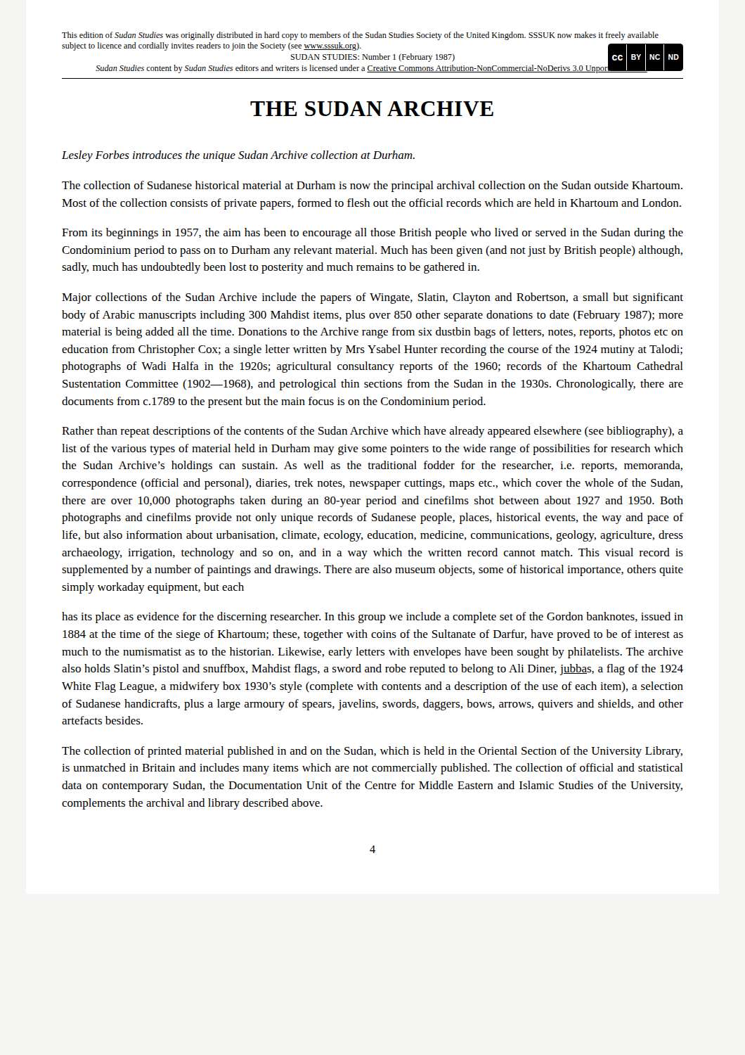cc BY NC ND
This edition of Sudan Studies was originally distributed in hard copy to members of the Sudan Studies Society of the United Kingdom. SSSUK now makes it freely available subject to licence and cordially invites readers to join the Society (see www.sssuk.org).
SUDAN STUDIES: Number 1 (February 1987)
Sudan Studies content by Sudan Studies editors and writers is licensed under a Creative Commons Attribution-NonCommercial-NoDerivs 3.0 Unported Licence.
THE SUDAN ARCHIVE
Lesley Forbes introduces the unique Sudan Archive collection at Durham.
The collection of Sudanese historical material at Durham is now the principal archival collection on the Sudan outside Khartoum. Most of the collection consists of private papers, formed to flesh out the official records which are held in Khartoum and London.
From its beginnings in 1957, the aim has been to encourage all those British people who lived or served in the Sudan during the Condominium period to pass on to Durham any relevant material. Much has been given (and not just by British people) although, sadly, much has undoubtedly been lost to posterity and much remains to be gathered in.
Major collections of the Sudan Archive include the papers of Wingate, Slatin, Clayton and Robertson, a small but significant body of Arabic manuscripts including 300 Mahdist items, plus over 850 other separate donations to date (February 1987); more material is being added all the time. Donations to the Archive range from six dustbin bags of letters, notes, reports, photos etc on education from Christopher Cox; a single letter written by Mrs Ysabel Hunter recording the course of the 1924 mutiny at Talodi; photographs of Wadi Halfa in the 1920s; agricultural consultancy reports of the 1960; records of the Khartoum Cathedral Sustentation Committee (1902—1968), and petrological thin sections from the Sudan in the 1930s. Chronologically, there are documents from c.1789 to the present but the main focus is on the Condominium period.
Rather than repeat descriptions of the contents of the Sudan Archive which have already appeared elsewhere (see bibliography), a list of the various types of material held in Durham may give some pointers to the wide range of possibilities for research which the Sudan Archive’s holdings can sustain. As well as the traditional fodder for the researcher, i.e. reports, memoranda, correspondence (official and personal), diaries, trek notes, newspaper cuttings, maps etc., which cover the whole of the Sudan, there are over 10,000 photographs taken during an 80-year period and cinefilms shot between about 1927 and 1950. Both photographs and cinefilms provide not only unique records of Sudanese people, places, historical events, the way and pace of life, but also information about urbanisation, climate, ecology, education, medicine, communications, geology, agriculture, dress archaeology, irrigation, technology and so on, and in a way which the written record cannot match. This visual record is supplemented by a number of paintings and drawings. There are also museum objects, some of historical importance, others quite simply workaday equipment, but each
has its place as evidence for the discerning researcher. In this group we include a complete set of the Gordon banknotes, issued in 1884 at the time of the siege of Khartoum; these, together with coins of the Sultanate of Darfur, have proved to be of interest as much to the numismatist as to the historian. Likewise, early letters with envelopes have been sought by philatelists. The archive also holds Slatin’s pistol and snuffbox, Mahdist flags, a sword and robe reputed to belong to Ali Diner, jubbas, a flag of the 1924 White Flag League, a midwifery box 1930’s style (complete with contents and a description of the use of each item), a selection of Sudanese handicrafts, plus a large armoury of spears, javelins, swords, daggers, bows, arrows, quivers and shields, and other artefacts besides.
The collection of printed material published in and on the Sudan, which is held in the Oriental Section of the University Library, is unmatched in Britain and includes many items which are not commercially published. The collection of official and statistical data on contemporary Sudan, the Documentation Unit of the Centre for Middle Eastern and Islamic Studies of the University, complements the archival and library described above.
4